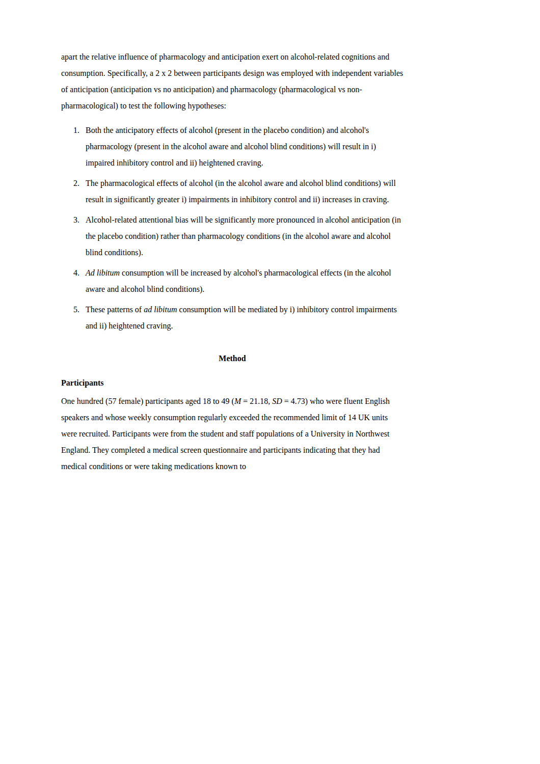apart the relative influence of pharmacology and anticipation exert on alcohol-related cognitions and consumption. Specifically, a 2 x 2 between participants design was employed with independent variables of anticipation (anticipation vs no anticipation) and pharmacology (pharmacological vs non-pharmacological) to test the following hypotheses:
Both the anticipatory effects of alcohol (present in the placebo condition) and alcohol's pharmacology (present in the alcohol aware and alcohol blind conditions) will result in i) impaired inhibitory control and ii) heightened craving.
The pharmacological effects of alcohol (in the alcohol aware and alcohol blind conditions) will result in significantly greater i) impairments in inhibitory control and ii) increases in craving.
Alcohol-related attentional bias will be significantly more pronounced in alcohol anticipation (in the placebo condition) rather than pharmacology conditions (in the alcohol aware and alcohol blind conditions).
Ad libitum consumption will be increased by alcohol's pharmacological effects (in the alcohol aware and alcohol blind conditions).
These patterns of ad libitum consumption will be mediated by i) inhibitory control impairments and ii) heightened craving.
Method
Participants
One hundred (57 female) participants aged 18 to 49 (M = 21.18, SD = 4.73) who were fluent English speakers and whose weekly consumption regularly exceeded the recommended limit of 14 UK units were recruited. Participants were from the student and staff populations of a University in Northwest England. They completed a medical screen questionnaire and participants indicating that they had medical conditions or were taking medications known to